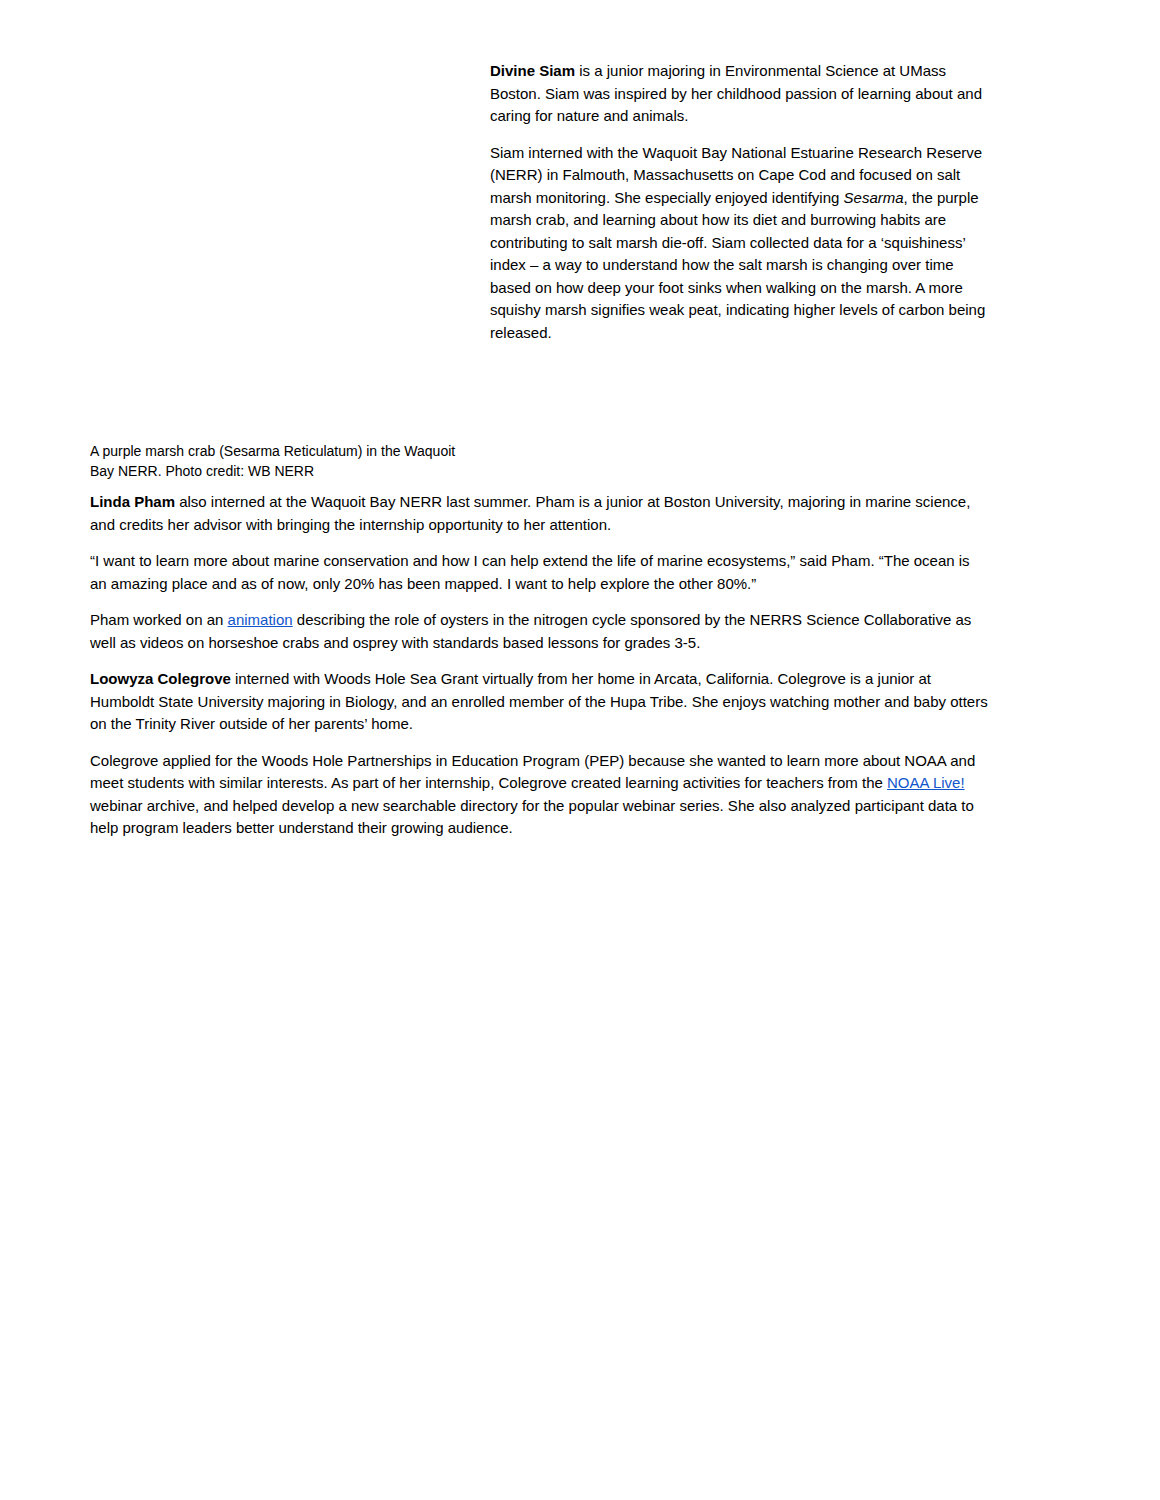A purple marsh crab (Sesarma Reticulatum) in the Waquoit Bay NERR. Photo credit: WB NERR
Divine Siam is a junior majoring in Environmental Science at UMass Boston. Siam was inspired by her childhood passion of learning about and caring for nature and animals.
Siam interned with the Waquoit Bay National Estuarine Research Reserve (NERR) in Falmouth, Massachusetts on Cape Cod and focused on salt marsh monitoring. She especially enjoyed identifying Sesarma, the purple marsh crab, and learning about how its diet and burrowing habits are contributing to salt marsh die-off. Siam collected data for a ‘squishiness’ index – a way to understand how the salt marsh is changing over time based on how deep your foot sinks when walking on the marsh. A more squishy marsh signifies weak peat, indicating higher levels of carbon being released.
Linda Pham also interned at the Waquoit Bay NERR last summer. Pham is a junior at Boston University, majoring in marine science, and credits her advisor with bringing the internship opportunity to her attention.
“I want to learn more about marine conservation and how I can help extend the life of marine ecosystems,” said Pham. “The ocean is an amazing place and as of now, only 20% has been mapped. I want to help explore the other 80%.”
Pham worked on an animation describing the role of oysters in the nitrogen cycle sponsored by the NERRS Science Collaborative as well as videos on horseshoe crabs and osprey with standards based lessons for grades 3-5.
Loowyza Colegrove interned with Woods Hole Sea Grant virtually from her home in Arcata, California. Colegrove is a junior at Humboldt State University majoring in Biology, and an enrolled member of the Hupa Tribe. She enjoys watching mother and baby otters on the Trinity River outside of her parents’ home.
Colegrove applied for the Woods Hole Partnerships in Education Program (PEP) because she wanted to learn more about NOAA and meet students with similar interests. As part of her internship, Colegrove created learning activities for teachers from the NOAA Live! webinar archive, and helped develop a new searchable directory for the popular webinar series. She also analyzed participant data to help program leaders better understand their growing audience.